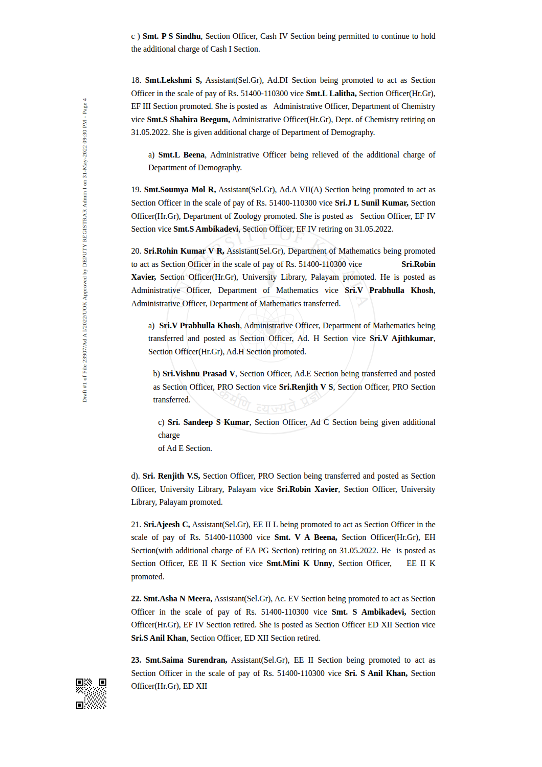Draft #1 of File 23907/Ad A I/2022/UOK Approved by DEPUTY REGISTRAR Admin I on 31-May-2022 09:30 PM - Page 4
UNIVERSITY OF KERALA कर्मणि व्यज्यते प्रज्ञा
c ) Smt. P S Sindhu, Section Officer, Cash IV Section being permitted to continue to hold the additional charge of Cash I Section.
18. Smt.Lekshmi S, Assistant(Sel.Gr), Ad.DI Section being promoted to act as Section Officer in the scale of pay of Rs. 51400-110300 vice Smt.L Lalitha, Section Officer(Hr.Gr), EF III Section promoted. She is posted as Administrative Officer, Department of Chemistry vice Smt.S Shahira Beegum, Administrative Officer(Hr.Gr), Dept. of Chemistry retiring on 31.05.2022. She is given additional charge of Department of Demography.
a) Smt.L Beena, Administrative Officer being relieved of the additional charge of Department of Demography.
19. Smt.Soumya Mol R, Assistant(Sel.Gr), Ad.A VII(A) Section being promoted to act as Section Officer in the scale of pay of Rs. 51400-110300 vice Sri.J L Sunil Kumar, Section Officer(Hr.Gr), Department of Zoology promoted. She is posted as Section Officer, EF IV Section vice Smt.S Ambikadevi, Section Officer, EF IV retiring on 31.05.2022.
20. Sri.Rohin Kumar V R, Assistant(Sel.Gr), Department of Mathematics being promoted to act as Section Officer in the scale of pay of Rs. 51400-110300 vice Sri.Robin Xavier, Section Officer(Hr.Gr), University Library, Palayam promoted. He is posted as Administrative Officer, Department of Mathematics vice Sri.V Prabhulla Khosh, Administrative Officer, Department of Mathematics transferred.
a) Sri.V Prabhulla Khosh, Administrative Officer, Department of Mathematics being transferred and posted as Section Officer, Ad. H Section vice Sri.V Ajithkumar, Section Officer(Hr.Gr), Ad.H Section promoted.
b) Sri.Vishnu Prasad V, Section Officer, Ad.E Section being transferred and posted as Section Officer, PRO Section vice Sri.Renjith V S, Section Officer, PRO Section transferred.
c) Sri. Sandeep S Kumar, Section Officer, Ad C Section being given additional charge
of Ad E Section.
d). Sri. Renjith V.S, Section Officer, PRO Section being transferred and posted as Section Officer, University Library, Palayam vice Sri.Robin Xavier, Section Officer, University Library, Palayam promoted.
21. Sri.Ajeesh C, Assistant(Sel.Gr), EE II L being promoted to act as Section Officer in the scale of pay of Rs. 51400-110300 vice Smt. V A Beena, Section Officer(Hr.Gr), EH Section(with additional charge of EA PG Section) retiring on 31.05.2022. He is posted as Section Officer, EE II K Section vice Smt.Mini K Unny, Section Officer, EE II K promoted.
22. Smt.Asha N Meera, Assistant(Sel.Gr), Ac. EV Section being promoted to act as Section Officer in the scale of pay of Rs. 51400-110300 vice Smt. S Ambikadevi, Section Officer(Hr.Gr), EF IV Section retired. She is posted as Section Officer ED XII Section vice Sri.S Anil Khan, Section Officer, ED XII Section retired.
23. Smt.Saima Surendran, Assistant(Sel.Gr), EE II Section being promoted to act as Section Officer in the scale of pay of Rs. 51400-110300 vice Sri. S Anil Khan, Section Officer(Hr.Gr), ED XII